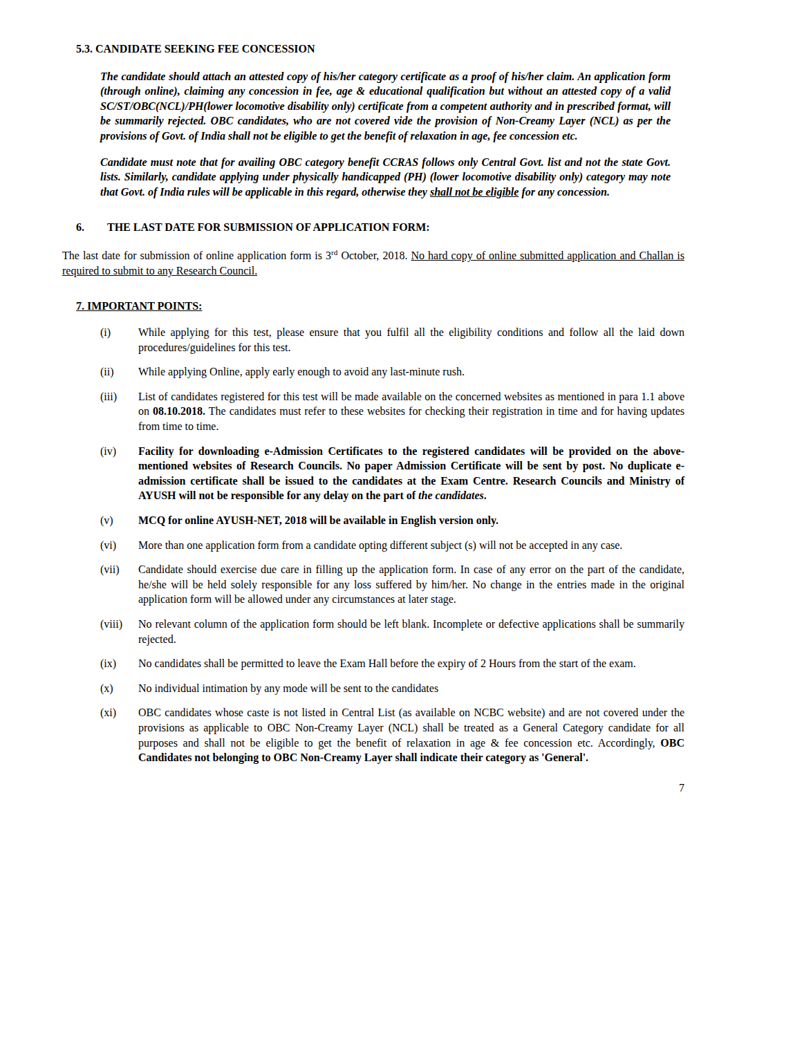5.3. CANDIDATE SEEKING FEE CONCESSION
The candidate should attach an attested copy of his/her category certificate as a proof of his/her claim. An application form (through online), claiming any concession in fee, age & educational qualification but without an attested copy of a valid SC/ST/OBC(NCL)/PH(lower locomotive disability only) certificate from a competent authority and in prescribed format, will be summarily rejected. OBC candidates, who are not covered vide the provision of Non-Creamy Layer (NCL) as per the provisions of Govt. of India shall not be eligible to get the benefit of relaxation in age, fee concession etc.
Candidate must note that for availing OBC category benefit CCRAS follows only Central Govt. list and not the state Govt. lists. Similarly, candidate applying under physically handicapped (PH) (lower locomotive disability only) category may note that Govt. of India rules will be applicable in this regard, otherwise they shall not be eligible for any concession.
6. THE LAST DATE FOR SUBMISSION OF APPLICATION FORM:
The last date for submission of online application form is 3rd October, 2018. No hard copy of online submitted application and Challan is required to submit to any Research Council.
7. IMPORTANT POINTS:
While applying for this test, please ensure that you fulfil all the eligibility conditions and follow all the laid down procedures/guidelines for this test.
While applying Online, apply early enough to avoid any last-minute rush.
List of candidates registered for this test will be made available on the concerned websites as mentioned in para 1.1 above on 08.10.2018. The candidates must refer to these websites for checking their registration in time and for having updates from time to time.
Facility for downloading e-Admission Certificates to the registered candidates will be provided on the above-mentioned websites of Research Councils. No paper Admission Certificate will be sent by post. No duplicate e-admission certificate shall be issued to the candidates at the Exam Centre. Research Councils and Ministry of AYUSH will not be responsible for any delay on the part of the candidates.
MCQ for online AYUSH-NET, 2018 will be available in English version only.
More than one application form from a candidate opting different subject (s) will not be accepted in any case.
Candidate should exercise due care in filling up the application form. In case of any error on the part of the candidate, he/she will be held solely responsible for any loss suffered by him/her. No change in the entries made in the original application form will be allowed under any circumstances at later stage.
No relevant column of the application form should be left blank. Incomplete or defective applications shall be summarily rejected.
No candidates shall be permitted to leave the Exam Hall before the expiry of 2 Hours from the start of the exam.
No individual intimation by any mode will be sent to the candidates
OBC candidates whose caste is not listed in Central List (as available on NCBC website) and are not covered under the provisions as applicable to OBC Non-Creamy Layer (NCL) shall be treated as a General Category candidate for all purposes and shall not be eligible to get the benefit of relaxation in age & fee concession etc. Accordingly, OBC Candidates not belonging to OBC Non-Creamy Layer shall indicate their category as 'General'.
7